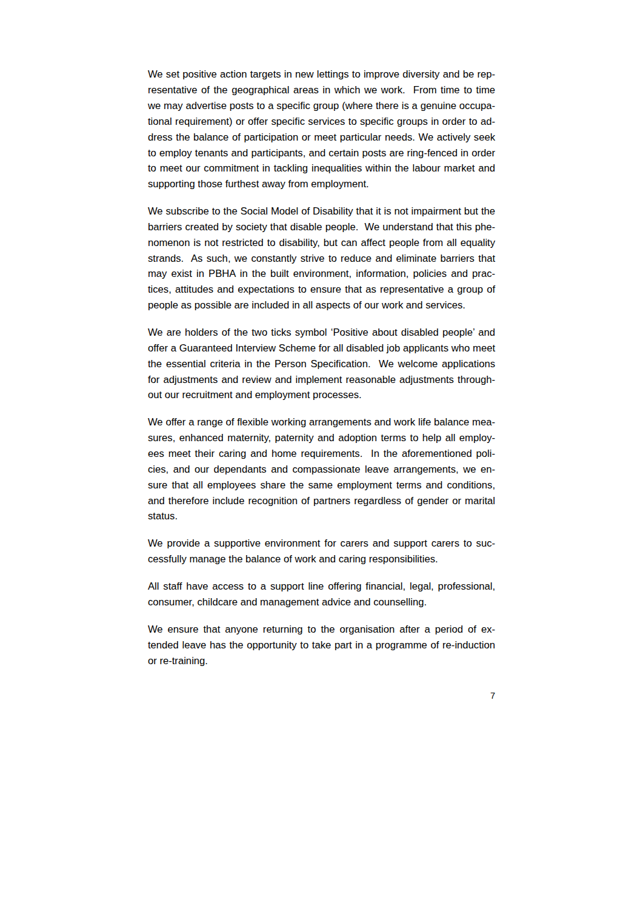We set positive action targets in new lettings to improve diversity and be representative of the geographical areas in which we work. From time to time we may advertise posts to a specific group (where there is a genuine occupational requirement) or offer specific services to specific groups in order to address the balance of participation or meet particular needs. We actively seek to employ tenants and participants, and certain posts are ring-fenced in order to meet our commitment in tackling inequalities within the labour market and supporting those furthest away from employment.
We subscribe to the Social Model of Disability that it is not impairment but the barriers created by society that disable people. We understand that this phenomenon is not restricted to disability, but can affect people from all equality strands. As such, we constantly strive to reduce and eliminate barriers that may exist in PBHA in the built environment, information, policies and practices, attitudes and expectations to ensure that as representative a group of people as possible are included in all aspects of our work and services.
We are holders of the two ticks symbol ‘Positive about disabled people’ and offer a Guaranteed Interview Scheme for all disabled job applicants who meet the essential criteria in the Person Specification. We welcome applications for adjustments and review and implement reasonable adjustments throughout our recruitment and employment processes.
We offer a range of flexible working arrangements and work life balance measures, enhanced maternity, paternity and adoption terms to help all employees meet their caring and home requirements. In the aforementioned policies, and our dependants and compassionate leave arrangements, we ensure that all employees share the same employment terms and conditions, and therefore include recognition of partners regardless of gender or marital status.
We provide a supportive environment for carers and support carers to successfully manage the balance of work and caring responsibilities.
All staff have access to a support line offering financial, legal, professional, consumer, childcare and management advice and counselling.
We ensure that anyone returning to the organisation after a period of extended leave has the opportunity to take part in a programme of re-induction or re-training.
7